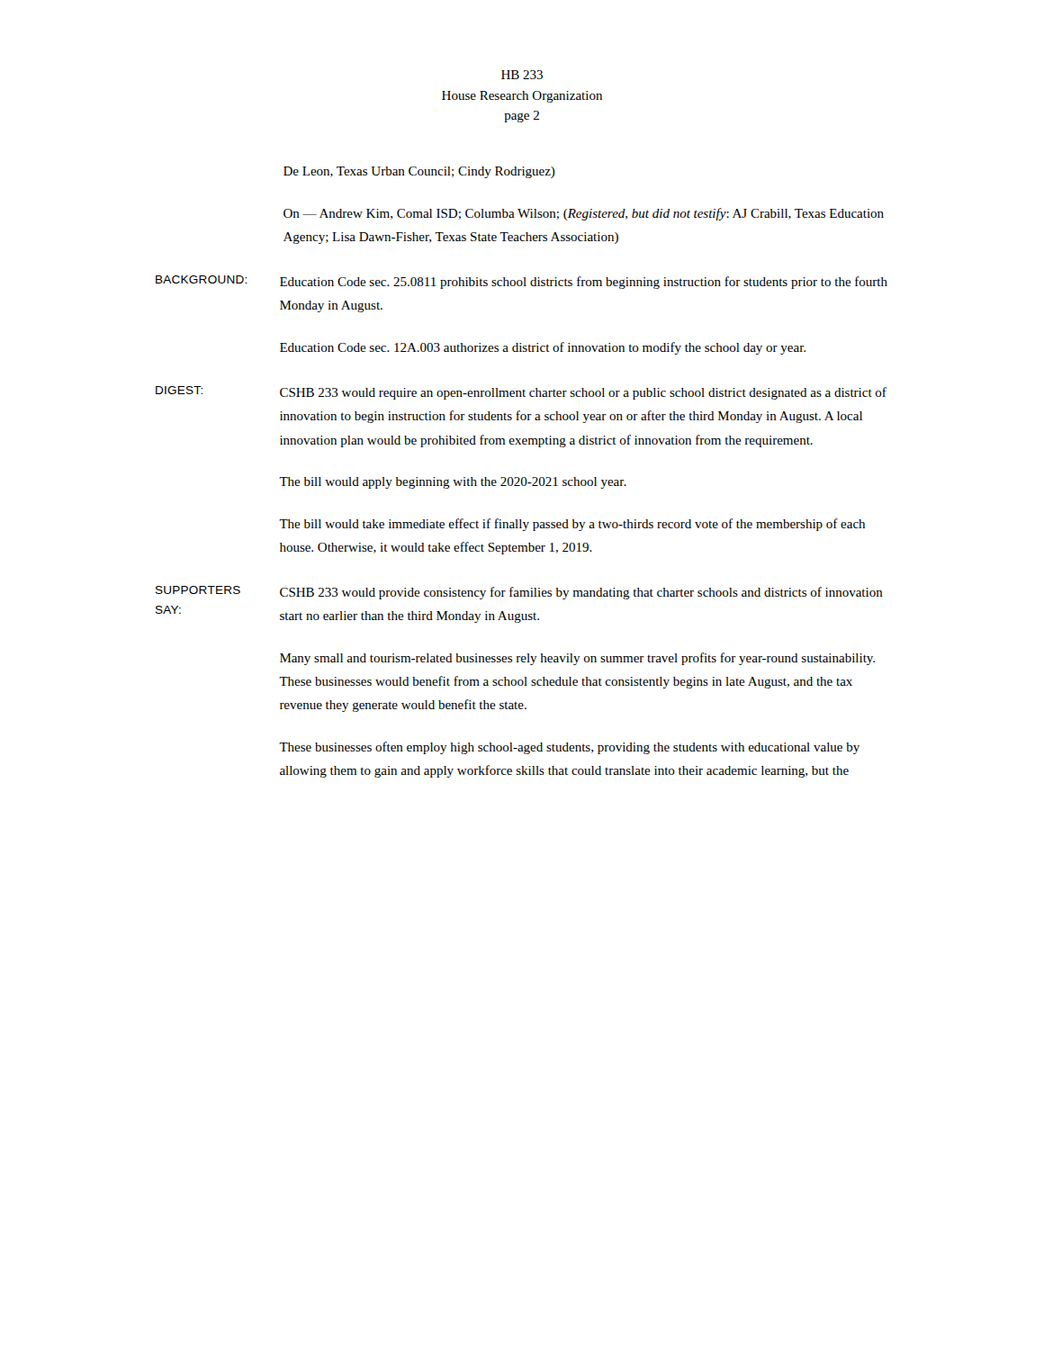HB 233
House Research Organization
page 2
De Leon, Texas Urban Council; Cindy Rodriguez)
On — Andrew Kim, Comal ISD; Columba Wilson; (Registered, but did not testify: AJ Crabill, Texas Education Agency; Lisa Dawn-Fisher, Texas State Teachers Association)
BACKGROUND:
Education Code sec. 25.0811 prohibits school districts from beginning instruction for students prior to the fourth Monday in August.
Education Code sec. 12A.003 authorizes a district of innovation to modify the school day or year.
DIGEST:
CSHB 233 would require an open-enrollment charter school or a public school district designated as a district of innovation to begin instruction for students for a school year on or after the third Monday in August. A local innovation plan would be prohibited from exempting a district of innovation from the requirement.
The bill would apply beginning with the 2020-2021 school year.
The bill would take immediate effect if finally passed by a two-thirds record vote of the membership of each house. Otherwise, it would take effect September 1, 2019.
SUPPORTERS
SAY:
CSHB 233 would provide consistency for families by mandating that charter schools and districts of innovation start no earlier than the third Monday in August.
Many small and tourism-related businesses rely heavily on summer travel profits for year-round sustainability. These businesses would benefit from a school schedule that consistently begins in late August, and the tax revenue they generate would benefit the state.
These businesses often employ high school-aged students, providing the students with educational value by allowing them to gain and apply workforce skills that could translate into their academic learning, but the